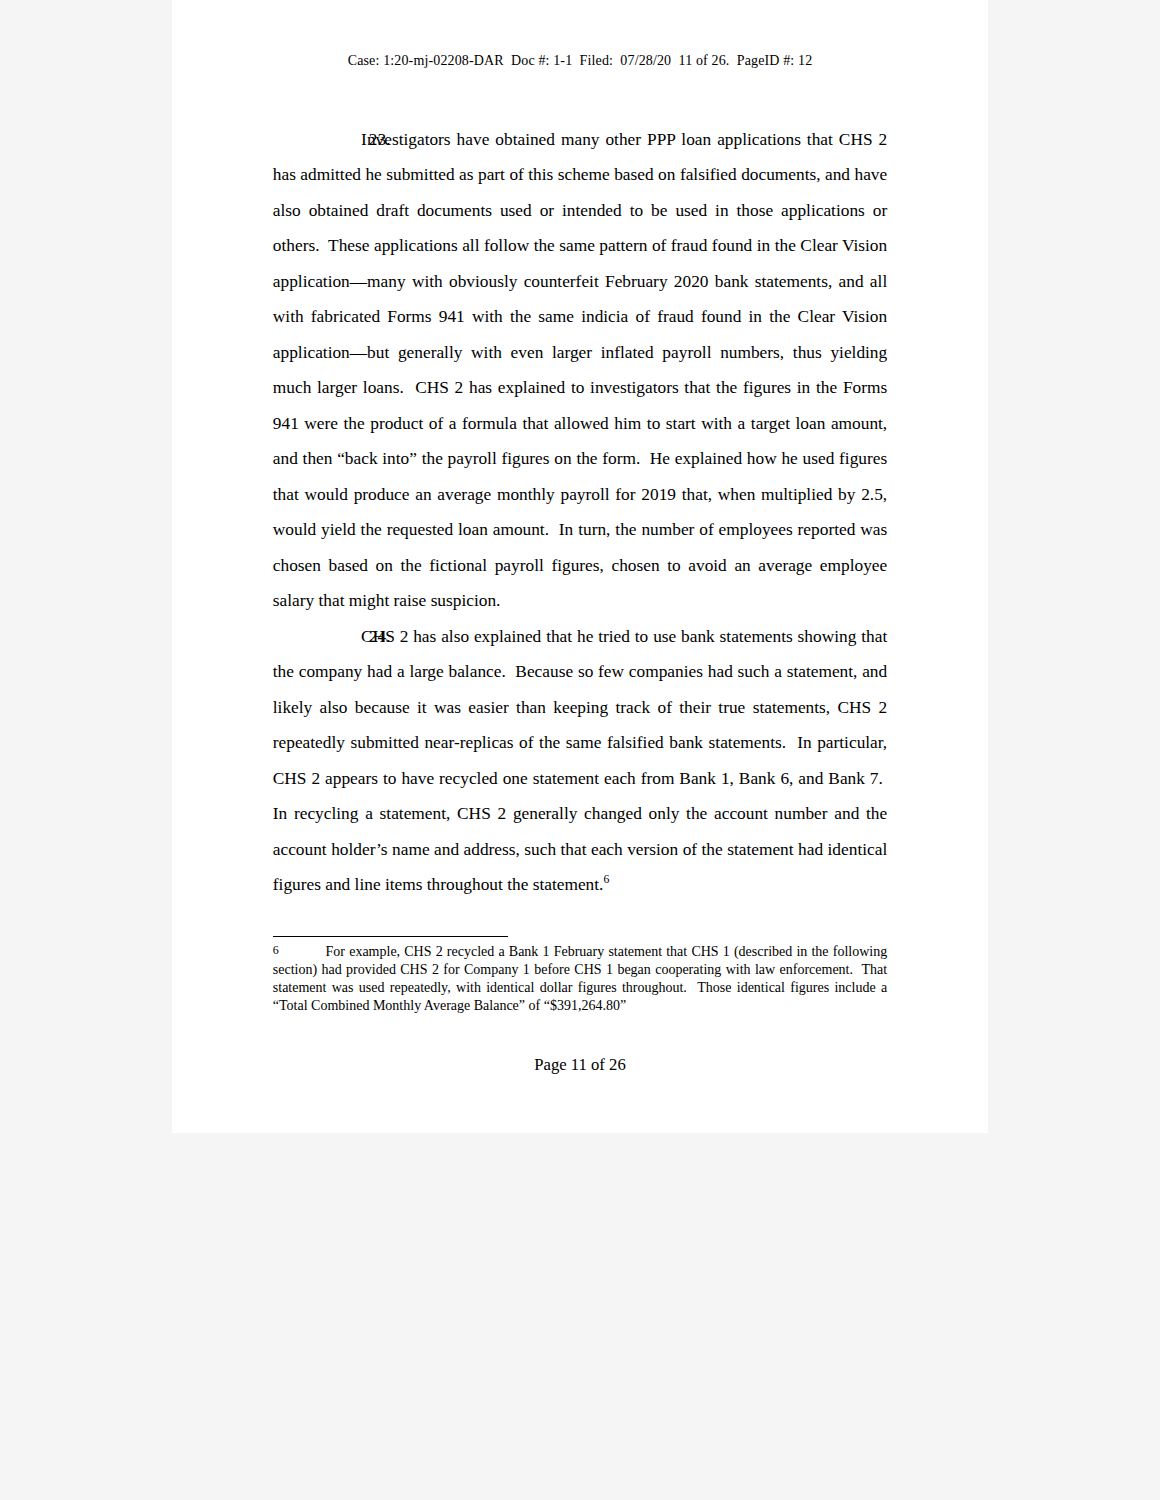Case: 1:20-mj-02208-DAR Doc #: 1-1 Filed: 07/28/20 11 of 26. PageID #: 12
23. Investigators have obtained many other PPP loan applications that CHS 2 has admitted he submitted as part of this scheme based on falsified documents, and have also obtained draft documents used or intended to be used in those applications or others. These applications all follow the same pattern of fraud found in the Clear Vision application—many with obviously counterfeit February 2020 bank statements, and all with fabricated Forms 941 with the same indicia of fraud found in the Clear Vision application—but generally with even larger inflated payroll numbers, thus yielding much larger loans. CHS 2 has explained to investigators that the figures in the Forms 941 were the product of a formula that allowed him to start with a target loan amount, and then “back into” the payroll figures on the form. He explained how he used figures that would produce an average monthly payroll for 2019 that, when multiplied by 2.5, would yield the requested loan amount. In turn, the number of employees reported was chosen based on the fictional payroll figures, chosen to avoid an average employee salary that might raise suspicion.
24. CHS 2 has also explained that he tried to use bank statements showing that the company had a large balance. Because so few companies had such a statement, and likely also because it was easier than keeping track of their true statements, CHS 2 repeatedly submitted near-replicas of the same falsified bank statements. In particular, CHS 2 appears to have recycled one statement each from Bank 1, Bank 6, and Bank 7. In recycling a statement, CHS 2 generally changed only the account number and the account holder’s name and address, such that each version of the statement had identical figures and line items throughout the statement.6
6 For example, CHS 2 recycled a Bank 1 February statement that CHS 1 (described in the following section) had provided CHS 2 for Company 1 before CHS 1 began cooperating with law enforcement. That statement was used repeatedly, with identical dollar figures throughout. Those identical figures include a “Total Combined Monthly Average Balance” of “$391,264.80”
Page 11 of 26